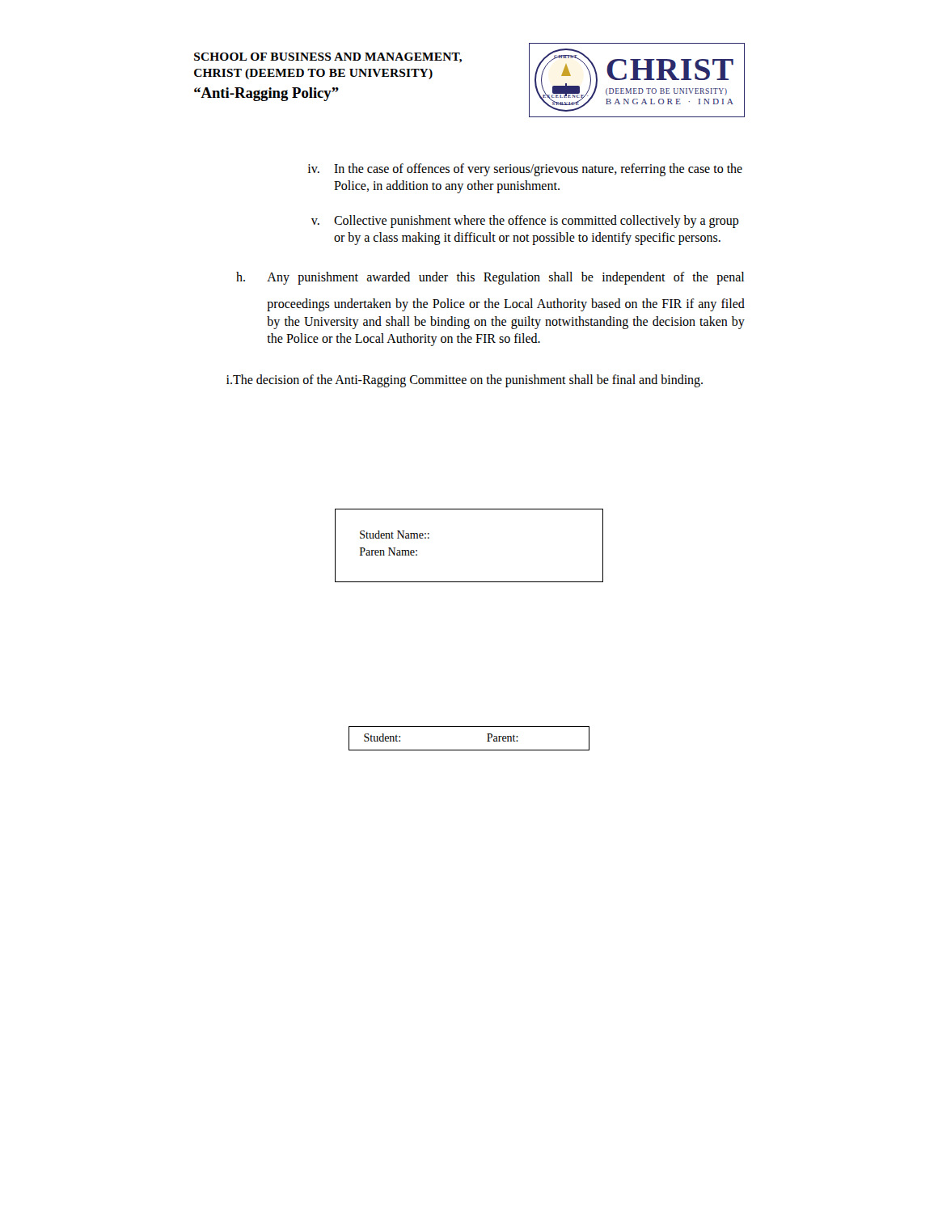SCHOOL OF BUSINESS AND MANAGEMENT,
CHRIST (DEEMED TO BE UNIVERSITY)
“Anti-Ragging Policy”
CHRIST EXCELLENCE · SERVICE
CHRIST
(DEEMED TO BE UNIVERSITY)
BANGALORE · INDIA
iv. In the case of offences of very serious/grievous nature, referring the case to the Police, in addition to any other punishment.
v. Collective punishment where the offence is committed collectively by a group or by a class making it difficult or not possible to identify specific persons.
h.
Any punishment awarded under this Regulation shall be independent of the penal
proceedings undertaken by the Police or the Local Authority based on the FIR if any filed by the University and shall be binding on the guilty notwithstanding the decision taken by the Police or the Local Authority on the FIR so filed.
i.The decision of the Anti-Ragging Committee on the punishment shall be final and binding.
Student Name::
Paren Name:
Student: Parent: